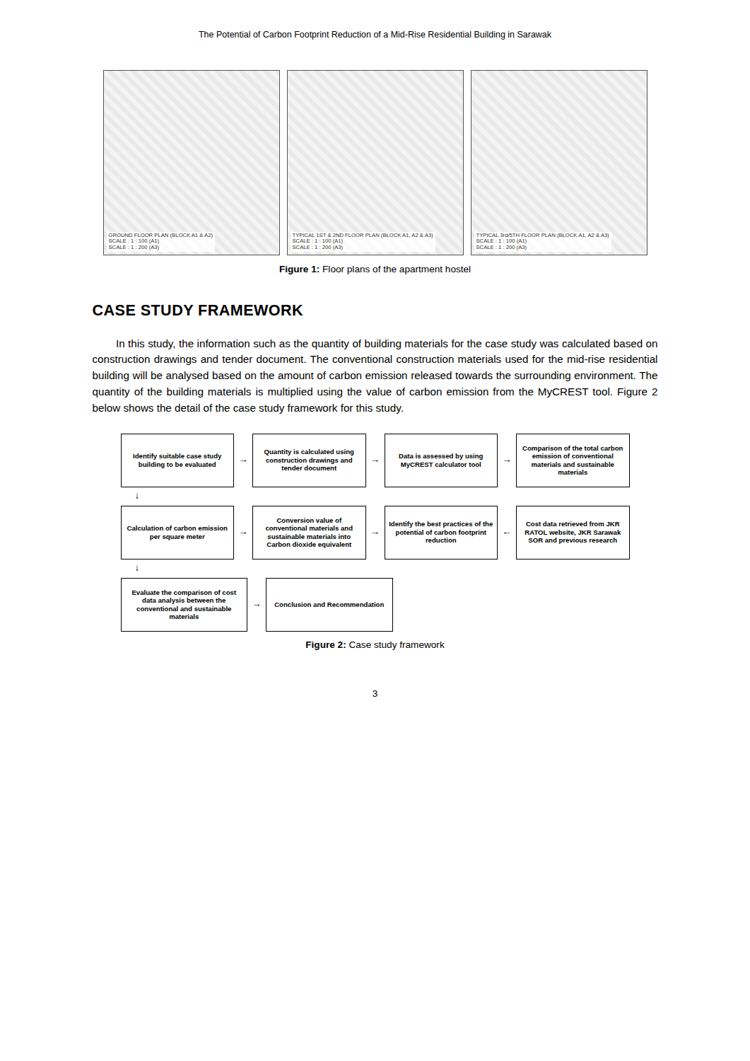The Potential of Carbon Footprint Reduction of a Mid-Rise Residential Building in Sarawak
GROUND FLOOR PLAN (BLOCK A1 & A2)
SCALE : 1 : 100 (A1)
SCALE : 1 : 200 (A3)
TYPICAL 1ST & 2ND FLOOR PLAN (BLOCK A1, A2 & A3)
SCALE : 1 : 100 (A1)
SCALE : 1 : 200 (A3)
TYPICAL 3rd/5TH FLOOR PLAN (BLOCK A1, A2 & A3)
SCALE : 1 : 100 (A1)
SCALE : 1 : 200 (A3)
Figure 1: Floor plans of the apartment hostel
CASE STUDY FRAMEWORK
In this study, the information such as the quantity of building materials for the case study was calculated based on construction drawings and tender document. The conventional construction materials used for the mid-rise residential building will be analysed based on the amount of carbon emission released towards the surrounding environment. The quantity of the building materials is multiplied using the value of carbon emission from the MyCREST tool. Figure 2 below shows the detail of the case study framework for this study.
Identify suitable case study building to be evaluated
Quantity is calculated using construction drawings and tender document
Data is assessed by using MyCREST calculator tool
Comparison of the total carbon emission of conventional materials and sustainable materials
Calculation of carbon emission per square meter
Conversion value of conventional materials and sustainable materials into Carbon dioxide equivalent
Identify the best practices of the potential of carbon footprint reduction
Cost data retrieved from JKR RATOL website, JKR Sarawak SOR and previous research
Evaluate the comparison of cost data analysis between the conventional and sustainable materials
Conclusion and Recommendation
Figure 2: Case study framework
3